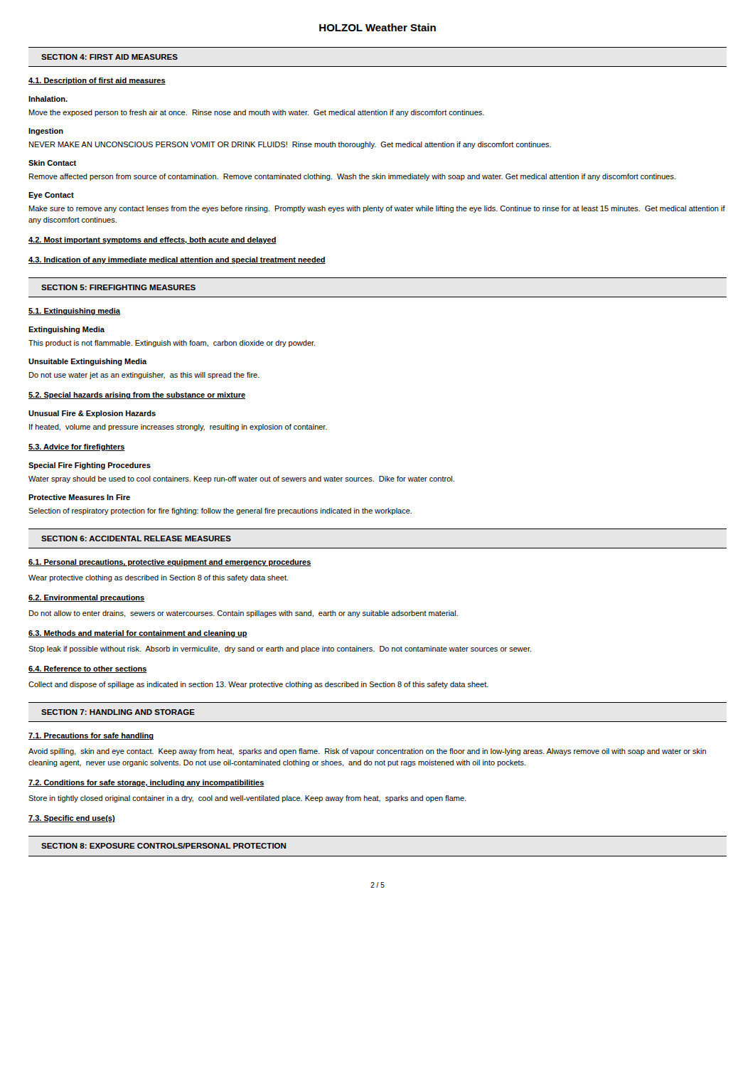HOLZOL Weather Stain
SECTION 4: FIRST AID MEASURES
4.1. Description of first aid measures
Inhalation.
Move the exposed person to fresh air at once. Rinse nose and mouth with water. Get medical attention if any discomfort continues.
Ingestion
NEVER MAKE AN UNCONSCIOUS PERSON VOMIT OR DRINK FLUIDS! Rinse mouth thoroughly. Get medical attention if any discomfort continues.
Skin Contact
Remove affected person from source of contamination. Remove contaminated clothing. Wash the skin immediately with soap and water. Get medical attention if any discomfort continues.
Eye Contact
Make sure to remove any contact lenses from the eyes before rinsing. Promptly wash eyes with plenty of water while lifting the eye lids. Continue to rinse for at least 15 minutes. Get medical attention if any discomfort continues.
4.2. Most important symptoms and effects, both acute and delayed
4.3. Indication of any immediate medical attention and special treatment needed
SECTION 5: FIREFIGHTING MEASURES
5.1. Extinguishing media
Extinguishing Media
This product is not flammable. Extinguish with foam, carbon dioxide or dry powder.
Unsuitable Extinguishing Media
Do not use water jet as an extinguisher, as this will spread the fire.
5.2. Special hazards arising from the substance or mixture
Unusual Fire & Explosion Hazards
If heated, volume and pressure increases strongly, resulting in explosion of container.
5.3. Advice for firefighters
Special Fire Fighting Procedures
Water spray should be used to cool containers. Keep run-off water out of sewers and water sources. Dike for water control.
Protective Measures In Fire
Selection of respiratory protection for fire fighting: follow the general fire precautions indicated in the workplace.
SECTION 6: ACCIDENTAL RELEASE MEASURES
6.1. Personal precautions, protective equipment and emergency procedures
Wear protective clothing as described in Section 8 of this safety data sheet.
6.2. Environmental precautions
Do not allow to enter drains, sewers or watercourses. Contain spillages with sand, earth or any suitable adsorbent material.
6.3. Methods and material for containment and cleaning up
Stop leak if possible without risk. Absorb in vermiculite, dry sand or earth and place into containers. Do not contaminate water sources or sewer.
6.4. Reference to other sections
Collect and dispose of spillage as indicated in section 13. Wear protective clothing as described in Section 8 of this safety data sheet.
SECTION 7: HANDLING AND STORAGE
7.1. Precautions for safe handling
Avoid spilling, skin and eye contact. Keep away from heat, sparks and open flame. Risk of vapour concentration on the floor and in low-lying areas. Always remove oil with soap and water or skin cleaning agent, never use organic solvents. Do not use oil-contaminated clothing or shoes, and do not put rags moistened with oil into pockets.
7.2. Conditions for safe storage, including any incompatibilities
Store in tightly closed original container in a dry, cool and well-ventilated place. Keep away from heat, sparks and open flame.
7.3. Specific end use(s)
SECTION 8: EXPOSURE CONTROLS/PERSONAL PROTECTION
2 / 5